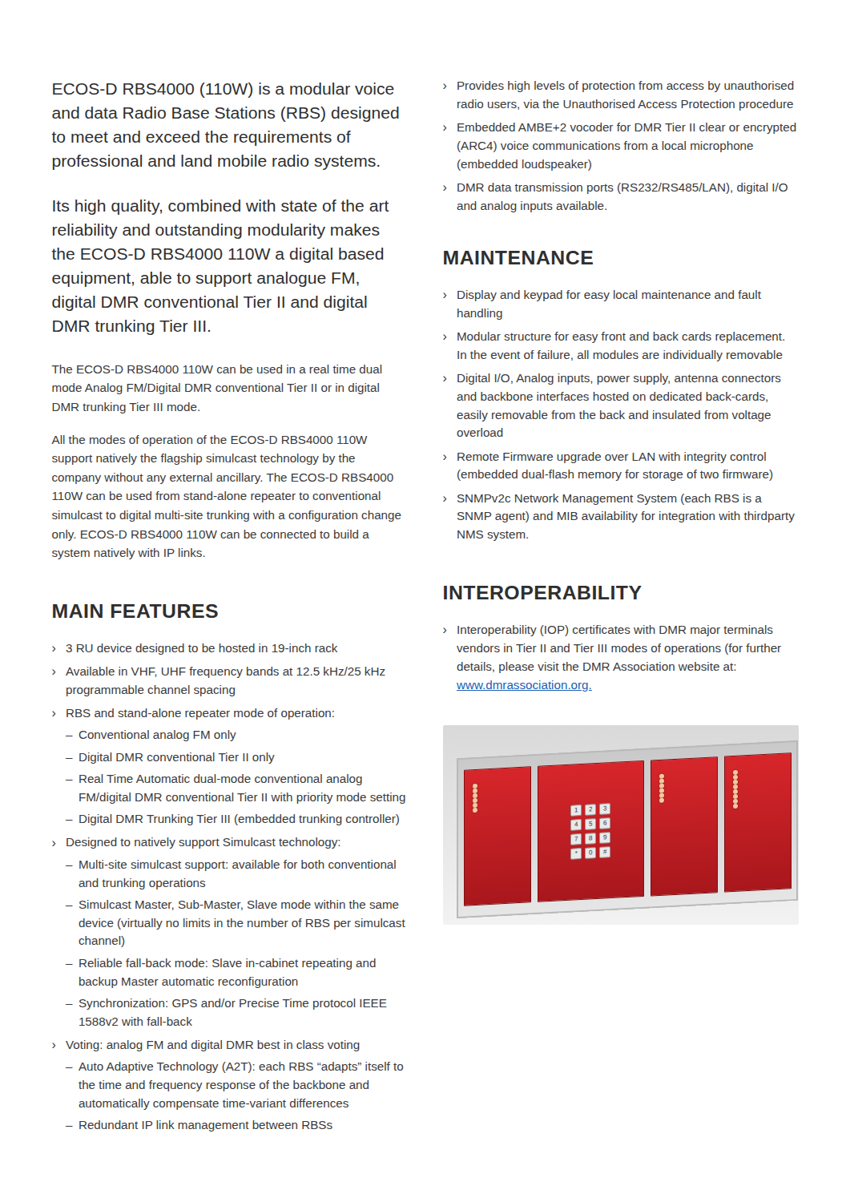ECOS-D RBS4000 (110W) is a modular voice and data Radio Base Stations (RBS) designed to meet and exceed the requirements of professional and land mobile radio systems.
Its high quality, combined with state of the art reliability and outstanding modularity makes the ECOS-D RBS4000 110W a digital based equipment, able to support analogue FM, digital DMR conventional Tier II and digital DMR trunking Tier III.
The ECOS-D RBS4000 110W can be used in a real time dual mode Analog FM/Digital DMR conventional Tier II or in digital DMR trunking Tier III mode.
All the modes of operation of the ECOS-D RBS4000 110W support natively the flagship simulcast technology by the company without any external ancillary. The ECOS-D RBS4000 110W can be used from stand-alone repeater to conventional simulcast to digital multi-site trunking with a configuration change only. ECOS-D RBS4000 110W can be connected to build a system natively with IP links.
Main features
3 RU device designed to be hosted in 19-inch rack
Available in VHF, UHF frequency bands at 12.5 kHz/25 kHz programmable channel spacing
RBS and stand-alone repeater mode of operation:
Conventional analog FM only
Digital DMR conventional Tier II only
Real Time Automatic dual-mode conventional analog FM/digital DMR conventional Tier II with priority mode setting
Digital DMR Trunking Tier III (embedded trunking controller)
Designed to natively support Simulcast technology:
Multi-site simulcast support: available for both conventional and trunking operations
Simulcast Master, Sub-Master, Slave mode within the same device (virtually no limits in the number of RBS per simulcast channel)
Reliable fall-back mode: Slave in-cabinet repeating and backup Master automatic reconfiguration
Synchronization: GPS and/or Precise Time protocol IEEE 1588v2 with fall-back
Voting: analog FM and digital DMR best in class voting
Auto Adaptive Technology (A2T): each RBS “adapts” itself to the time and frequency response of the backbone and automatically compensate time-variant differences
Redundant IP link management between RBSs
Provides high levels of protection from access by unauthorised radio users, via the Unauthorised Access Protection procedure
Embedded AMBE+2 vocoder for DMR Tier II clear or encrypted (ARC4) voice communications from a local microphone (embedded loudspeaker)
DMR data transmission ports (RS232/RS485/LAN), digital I/O and analog inputs available.
Maintenance
Display and keypad for easy local maintenance and fault handling
Modular structure for easy front and back cards replacement. In the event of failure, all modules are individually removable
Digital I/O, Analog inputs, power supply, antenna connectors and backbone interfaces hosted on dedicated back-cards, easily removable from the back and insulated from voltage overload
Remote Firmware upgrade over LAN with integrity control (embedded dual-flash memory for storage of two firmware)
SNMPv2c Network Management System (each RBS is a SNMP agent) and MIB availability for integration with thirdparty NMS system.
Interoperability
Interoperability (IOP) certificates with DMR major terminals vendors in Tier II and Tier III modes of operations (for further details, please visit the DMR Association website at: www.dmrassociation.org.
123 456 789 *0#